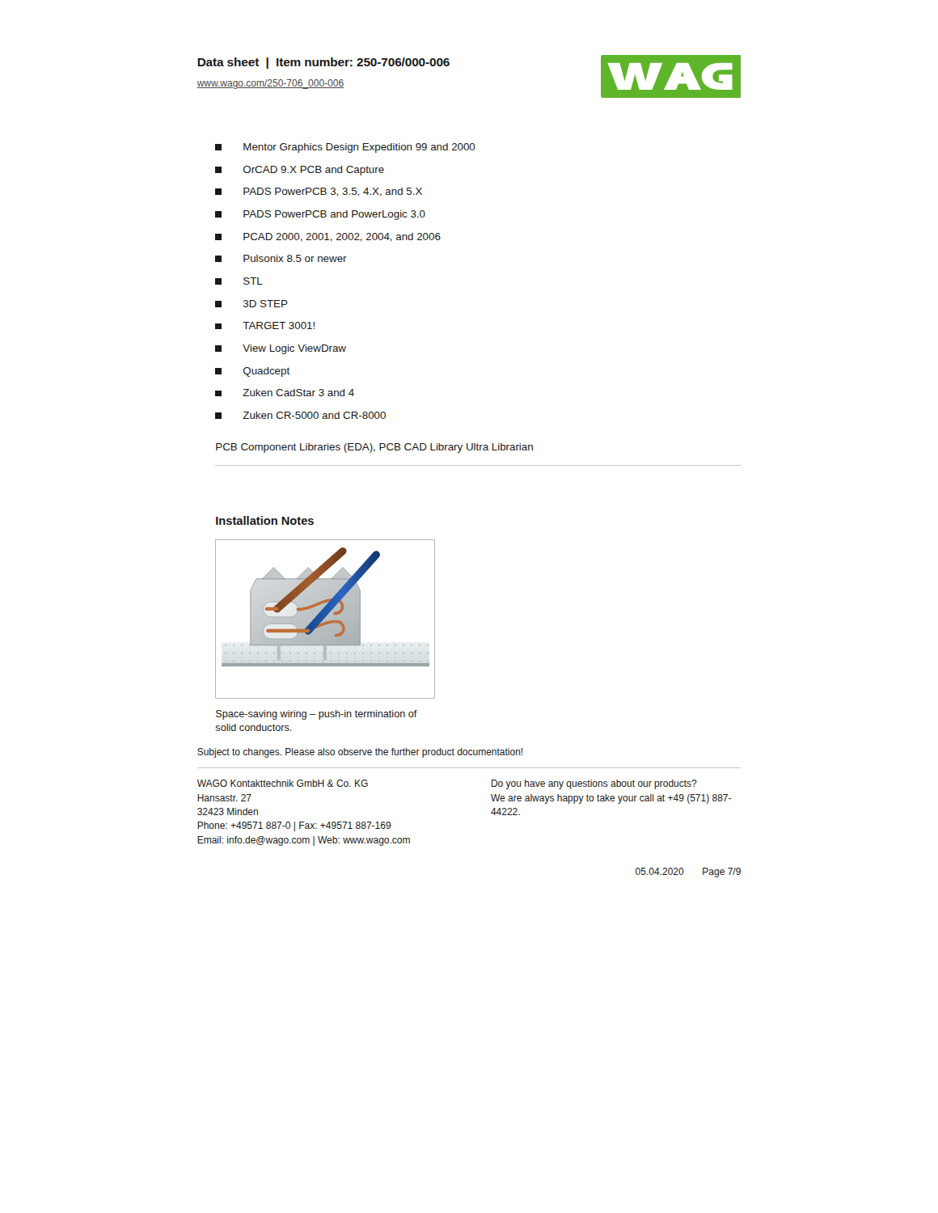Data sheet | Item number: 250-706/000-006
www.wago.com/250-706_000-006
Mentor Graphics Design Expedition 99 and 2000
OrCAD 9.X PCB and Capture
PADS PowerPCB 3, 3.5, 4.X, and 5.X
PADS PowerPCB and PowerLogic 3.0
PCAD 2000, 2001, 2002, 2004, and 2006
Pulsonix 8.5 or newer
STL
3D STEP
TARGET 3001!
View Logic ViewDraw
Quadcept
Zuken CadStar 3 and 4
Zuken CR-5000 and CR-8000
PCB Component Libraries (EDA), PCB CAD Library Ultra Librarian
Installation Notes
Space-saving wiring – push-in termination of solid conductors.
Subject to changes. Please also observe the further product documentation!
WAGO Kontakttechnik GmbH & Co. KG
Hansastr. 27
32423 Minden
Phone: +49571 887-0 | Fax: +49571 887-169
Email: info.de@wago.com | Web: www.wago.com
Do you have any questions about our products?
We are always happy to take your call at +49 (571) 887-44222.
05.04.2020 Page 7/9